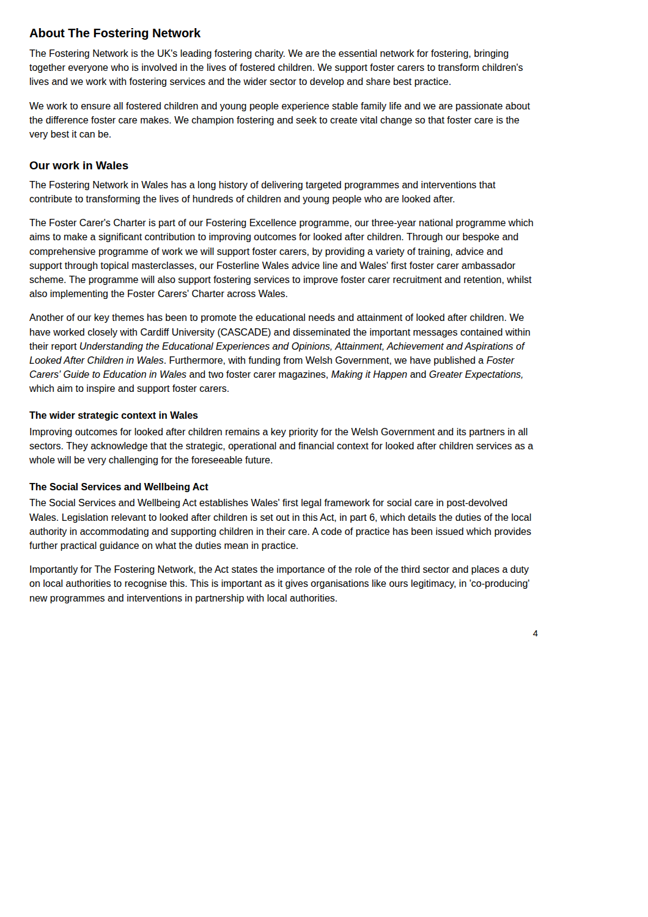About The Fostering Network
The Fostering Network is the UK's leading fostering charity. We are the essential network for fostering, bringing together everyone who is involved in the lives of fostered children. We support foster carers to transform children's lives and we work with fostering services and the wider sector to develop and share best practice.
We work to ensure all fostered children and young people experience stable family life and we are passionate about the difference foster care makes. We champion fostering and seek to create vital change so that foster care is the very best it can be.
Our work in Wales
The Fostering Network in Wales has a long history of delivering targeted programmes and interventions that contribute to transforming the lives of hundreds of children and young people who are looked after.
The Foster Carer's Charter is part of our Fostering Excellence programme, our three-year national programme which aims to make a significant contribution to improving outcomes for looked after children. Through our bespoke and comprehensive programme of work we will support foster carers, by providing a variety of training, advice and support through topical masterclasses, our Fosterline Wales advice line and Wales' first foster carer ambassador scheme. The programme will also support fostering services to improve foster carer recruitment and retention, whilst also implementing the Foster Carers' Charter across Wales.
Another of our key themes has been to promote the educational needs and attainment of looked after children. We have worked closely with Cardiff University (CASCADE) and disseminated the important messages contained within their report Understanding the Educational Experiences and Opinions, Attainment, Achievement and Aspirations of Looked After Children in Wales. Furthermore, with funding from Welsh Government, we have published a Foster Carers' Guide to Education in Wales and two foster carer magazines, Making it Happen and Greater Expectations, which aim to inspire and support foster carers.
The wider strategic context in Wales
Improving outcomes for looked after children remains a key priority for the Welsh Government and its partners in all sectors. They acknowledge that the strategic, operational and financial context for looked after children services as a whole will be very challenging for the foreseeable future.
The Social Services and Wellbeing Act
The Social Services and Wellbeing Act establishes Wales' first legal framework for social care in post-devolved Wales. Legislation relevant to looked after children is set out in this Act, in part 6, which details the duties of the local authority in accommodating and supporting children in their care. A code of practice has been issued which provides further practical guidance on what the duties mean in practice.
Importantly for The Fostering Network, the Act states the importance of the role of the third sector and places a duty on local authorities to recognise this. This is important as it gives organisations like ours legitimacy, in 'co-producing' new programmes and interventions in partnership with local authorities.
4